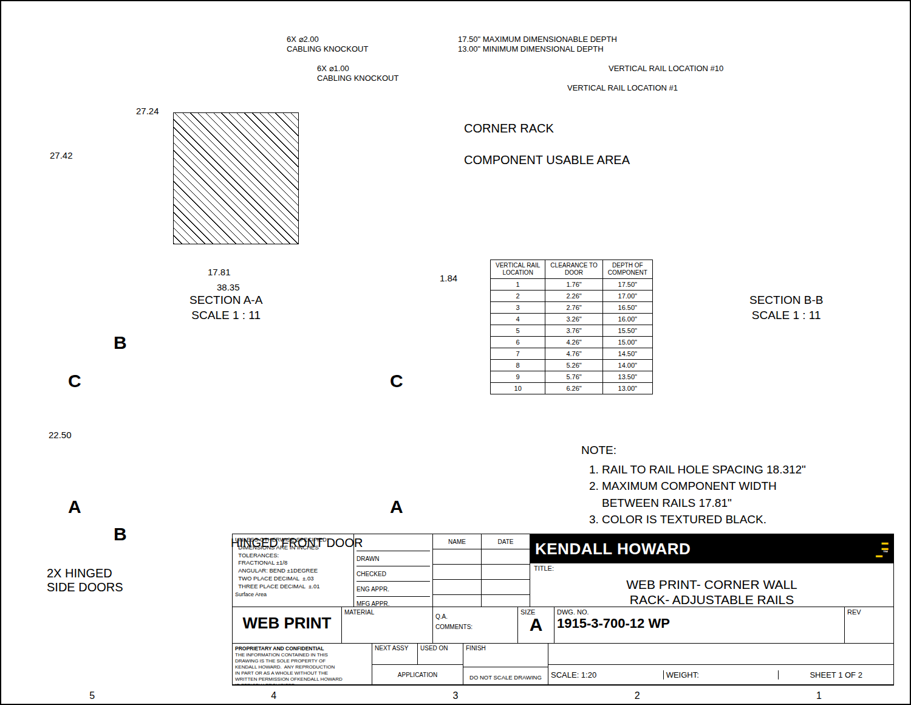27.42
27.24
17.81
38.35
1.84
SECTION A-A
SCALE 1 : 11
6X ⌀2.00
CABLING KNOCKOUT
6X ⌀1.00
CABLING KNOCKOUT
17.50" MAXIMUM DIMENSIONABLE DEPTH
13.00" MINIMUM DIMENSIONAL DEPTH
CORNER RACK
COMPONENT USABLE AREA
VERTICAL RAIL LOCATION #10
VERTICAL RAIL LOCATION #1
SECTION B-B
SCALE 1 : 11
22.50
B
B
C
C
A
A
HINGED FRONT DOOR
2X HINGED
SIDE DOORS
| VERTICAL RAIL LOCATION | CLEARANCE TO DOOR | DEPTH OF COMPONENT |
| --- | --- | --- |
| 1 | 1.76" | 17.50" |
| 2 | 2.26" | 17.00" |
| 3 | 2.76" | 16.50" |
| 4 | 3.26" | 16.00" |
| 5 | 3.76" | 15.50" |
| 6 | 4.26" | 15.00" |
| 7 | 4.76" | 14.50" |
| 8 | 5.26" | 14.00" |
| 9 | 5.76" | 13.50" |
| 10 | 6.26" | 13.00" |
NOTE:
RAIL TO RAIL HOLE SPACING 18.312"
MAXIMUM COMPONENT WIDTH
BETWEEN RAILS 17.81"
COLOR IS TEXTURED BLACK.
UNLESS OTHERWISE SPECIFIED:
DIMENSIONS ARE IN INCHES
TOLERANCES:
FRACTIONAL ±1/8
ANGULAR: BEND ±1DEGREE
TWO PLACE DECIMAL ±.03
THREE PLACE DECIMAL ±.01
Surface Area
DRAWN
CHECKED
ENG APPR.
MFG APPR.
NAME
DATE
KENDALL HOWARD ▬
▬
▬™
TITLE:
WEB PRINT- CORNER WALL
RACK- ADJUSTABLE RAILS
WEB PRINT
MATERIAL
Q.A.
COMMENTS:
SIZE
A
DWG. NO.
1915-3-700-12 WP
REV
PROPRIETARY AND CONFIDENTIAL
THE INFORMATION CONTAINED IN THIS
DRAWING IS THE SOLE PROPERTY OF
KENDALL HOWARD. ANY REPRODUCTION
IN PART OR AS A WHOLE WITHOUT THE
WRITTEN PERMISSION OFKENDALL HOWARD
IS STRICTLY PROHIBITED.
NEXT ASSY
USED ON
APPLICATION
FINISH
DO NOT SCALE DRAWING
SCALE: 1:20
WEIGHT:
SHEET 1 OF 2
54321